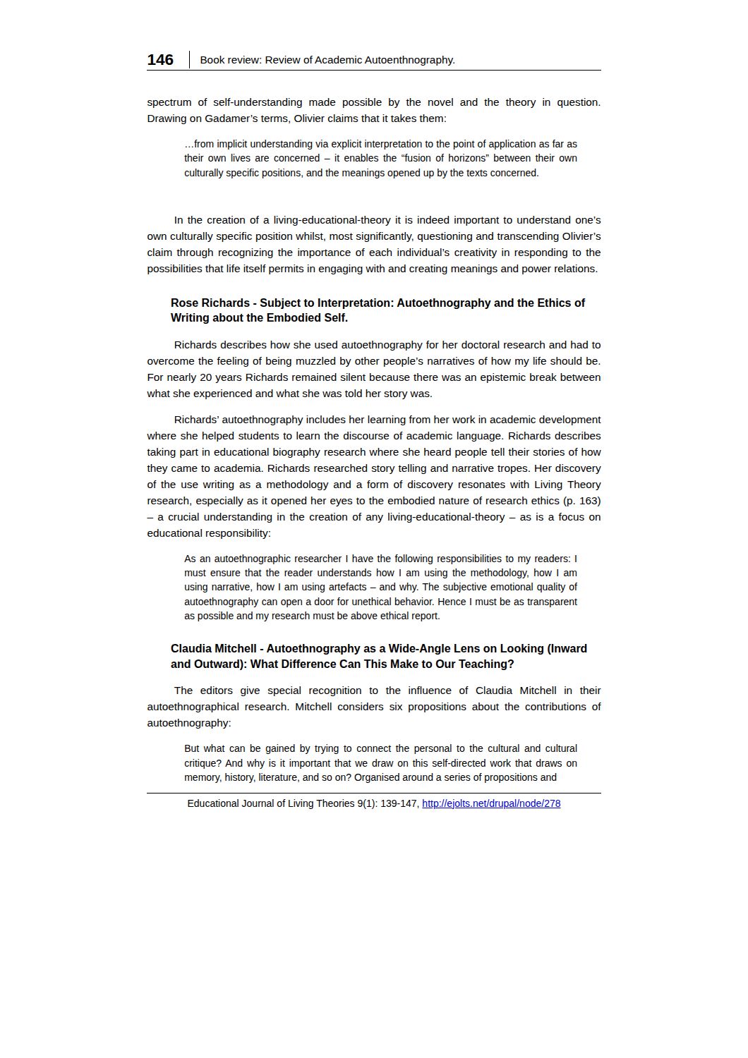146
Book review: Review of Academic Autoenthnography.
spectrum of self-understanding made possible by the novel and the theory in question. Drawing on Gadamer’s terms, Olivier claims that it takes them:
…from implicit understanding via explicit interpretation to the point of application as far as their own lives are concerned – it enables the “fusion of horizons” between their own culturally specific positions, and the meanings opened up by the texts concerned.
In the creation of a living-educational-theory it is indeed important to understand one’s own culturally specific position whilst, most significantly, questioning and transcending Olivier’s claim through recognizing the importance of each individual’s creativity in responding to the possibilities that life itself permits in engaging with and creating meanings and power relations.
Rose Richards - Subject to Interpretation: Autoethnography and the Ethics of Writing about the Embodied Self.
Richards describes how she used autoethnography for her doctoral research and had to overcome the feeling of being muzzled by other people’s narratives of how my life should be. For nearly 20 years Richards remained silent because there was an epistemic break between what she experienced and what she was told her story was.
Richards’ autoethnography includes her learning from her work in academic development where she helped students to learn the discourse of academic language. Richards describes taking part in educational biography research where she heard people tell their stories of how they came to academia. Richards researched story telling and narrative tropes. Her discovery of the use writing as a methodology and a form of discovery resonates with Living Theory research, especially as it opened her eyes to the embodied nature of research ethics (p. 163) – a crucial understanding in the creation of any living-educational-theory – as is a focus on educational responsibility:
As an autoethnographic researcher I have the following responsibilities to my readers: I must ensure that the reader understands how I am using the methodology, how I am using narrative, how I am using artefacts – and why. The subjective emotional quality of autoethnography can open a door for unethical behavior. Hence I must be as transparent as possible and my research must be above ethical report.
Claudia Mitchell - Autoethnography as a Wide-Angle Lens on Looking (Inward and Outward): What Difference Can This Make to Our Teaching?
The editors give special recognition to the influence of Claudia Mitchell in their autoethnographical research. Mitchell considers six propositions about the contributions of autoethnography:
But what can be gained by trying to connect the personal to the cultural and cultural critique? And why is it important that we draw on this self-directed work that draws on memory, history, literature, and so on? Organised around a series of propositions and
Educational Journal of Living Theories 9(1): 139-147, http://ejolts.net/drupal/node/278